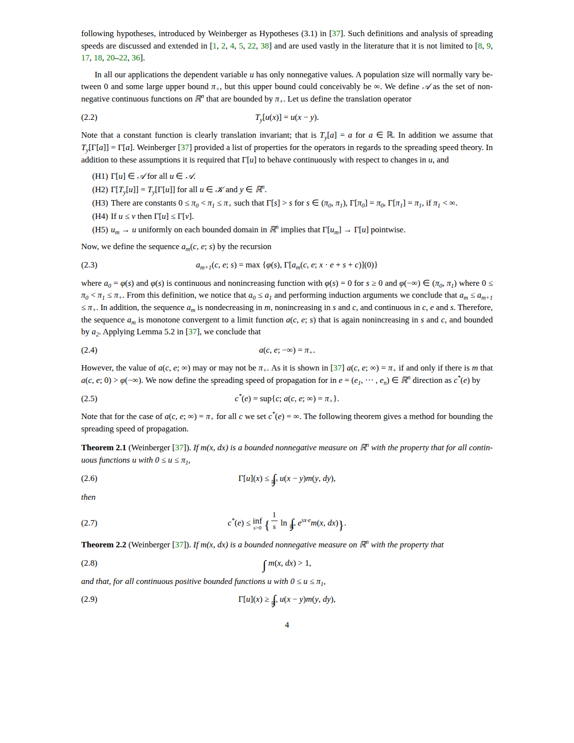following hypotheses, introduced by Weinberger as Hypotheses (3.1) in [37]. Such definitions and analysis of spreading speeds are discussed and extended in [1, 2, 4, 5, 22, 38] and are used vastly in the literature that it is not limited to [8, 9, 17, 18, 20–22, 36].
In all our applications the dependent variable u has only nonnegative values. A population size will normally vary between 0 and some large upper bound π+, but this upper bound could conceivably be ∞. We define 𝒜 as the set of non-negative continuous functions on ℝn that are bounded by π+. Let us define the translation operator
(2.2)
Ty[u(x)] = u(x − y).
Note that a constant function is clearly translation invariant; that is Ty[a] = a for a ∈ ℝ. In addition we assume that Ty[Γ[a]] = Γ[a]. Weinberger [37] provided a list of properties for the operators in regards to the spreading speed theory. In addition to these assumptions it is required that Γ[u] to behave continuously with respect to changes in u, and
(H1)
Γ[u] ∈ 𝒜 for all u ∈ 𝒜.
(H2)
Γ[Ty[u]] = Ty[Γ[u]] for all u ∈ 𝒦 and y ∈ ℝn.
(H3)
There are constants 0 ≤ π0 < π1 ≤ π+ such that Γ[s] > s for s ∈ (π0, π1), Γ[π0] = π0, Γ[π1] = π1, if π1 < ∞.
(H4)
If u ≤ v then Γ[u] ≤ Γ[v].
(H5)
um → u uniformly on each bounded domain in ℝn implies that Γ[um] → Γ[u] pointwise.
Now, we define the sequence am(c, e; s) by the recursion
(2.3)
am+1(c, e; s) = max {φ(s), Γ[am(c, e; x · e + s + c)](0)}
where a0 = φ(s) and φ(s) is continuous and nonincreasing function with φ(s) = 0 for s ≥ 0 and φ(−∞) ∈ (π0, π1) where 0 ≤ π0 < π1 ≤ π+. From this definition, we notice that a0 ≤ a1 and performing induction arguments we conclude that am ≤ am+1 ≤ π+. In addition, the sequence am is nondecreasing in m, nonincreasing in s and c, and continuous in c, e and s. Therefore, the sequence am is monotone convergent to a limit function a(c, e; s) that is again nonincreasing in s and c, and bounded by a2. Applying Lemma 5.2 in [37], we conclude that
(2.4)
a(c, e; −∞) = π+.
However, the value of a(c, e; ∞) may or may not be π+. As it is shown in [37] a(c, e; ∞) = π+ if and only if there is m that a(c, e; 0) > φ(−∞). We now define the spreading speed of propagation for in e = (e1, ··· , en) ∈ ℝn direction as c*(e) by
(2.5)
c*(e) = sup{c; a(c, e; ∞) = π+}.
Note that for the case of a(c, e; ∞) = π+ for all c we set c*(e) = ∞. The following theorem gives a method for bounding the spreading speed of propagation.
Theorem 2.1 (Weinberger [37]). If m(x, dx) is a bounded nonnegative measure on ℝn with the property that for all continuous functions u with 0 ≤ u ≤ π1,
(2.6)
Γ[u](x) ≤ ∫ℝn u(x − y)m(y, dy),
then
(2.7)
c*(e) ≤ inf s>0 {1 s ln ∫ℝn esx·e m(x, dx)}.
Theorem 2.2 (Weinberger [37]). If m(x, dx) is a bounded nonnegative measure on ℝn with the property that
(2.8)
∫ m(x, dx) > 1,
and that, for all continuous positive bounded functions u with 0 ≤ u ≤ π1,
(2.9)
Γ[u](x) ≥ ∫ℝn u(x − y)m(y, dy),
4